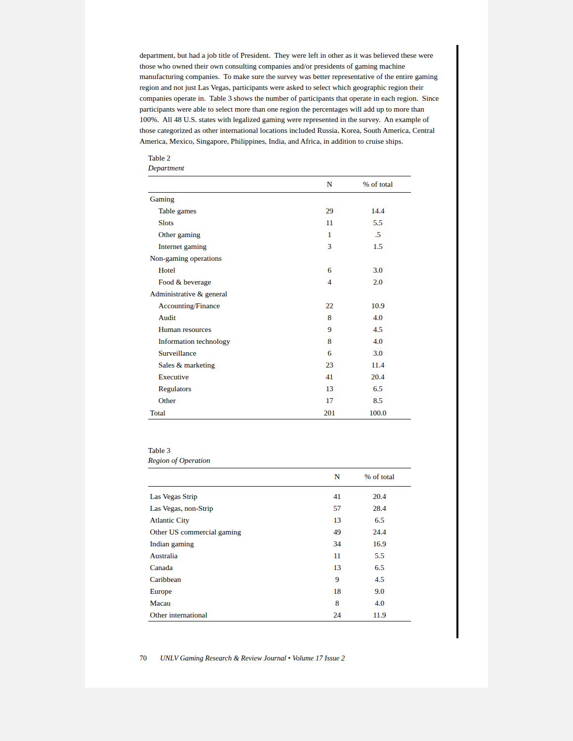department, but had a job title of President. They were left in other as it was believed these were those who owned their own consulting companies and/or presidents of gaming machine manufacturing companies. To make sure the survey was better representative of the entire gaming region and not just Las Vegas, participants were asked to select which geographic region their companies operate in. Table 3 shows the number of participants that operate in each region. Since participants were able to select more than one region the percentages will add up to more than 100%. All 48 U.S. states with legalized gaming were represented in the survey. An example of those categorized as other international locations included Russia, Korea, South America, Central America, Mexico, Singapore, Philippines, India, and Africa, in addition to cruise ships.
Table 2 Department
| | N | % of total |
| --- | --- | --- |
| Gaming | | |
| Table games | 29 | 14.4 |
| Slots | 11 | 5.5 |
| Other gaming | 1 | .5 |
| Internet gaming | 3 | 1.5 |
| Non-gaming operations | | |
| Hotel | 6 | 3.0 |
| Food & beverage | 4 | 2.0 |
| Administrative & general | | |
| Accounting/Finance | 22 | 10.9 |
| Audit | 8 | 4.0 |
| Human resources | 9 | 4.5 |
| Information technology | 8 | 4.0 |
| Surveillance | 6 | 3.0 |
| Sales & marketing | 23 | 11.4 |
| Executive | 41 | 20.4 |
| Regulators | 13 | 6.5 |
| Other | 17 | 8.5 |
| Total | 201 | 100.0 |
Table 3 Region of Operation
| | N | % of total |
| --- | --- | --- |
| Las Vegas Strip | 41 | 20.4 |
| Las Vegas, non-Strip | 57 | 28.4 |
| Atlantic City | 13 | 6.5 |
| Other US commercial gaming | 49 | 24.4 |
| Indian gaming | 34 | 16.9 |
| Australia | 11 | 5.5 |
| Canada | 13 | 6.5 |
| Caribbean | 9 | 4.5 |
| Europe | 18 | 9.0 |
| Macau | 8 | 4.0 |
| Other international | 24 | 11.9 |
70 UNLV Gaming Research & Review Journal • Volume 17 Issue 2